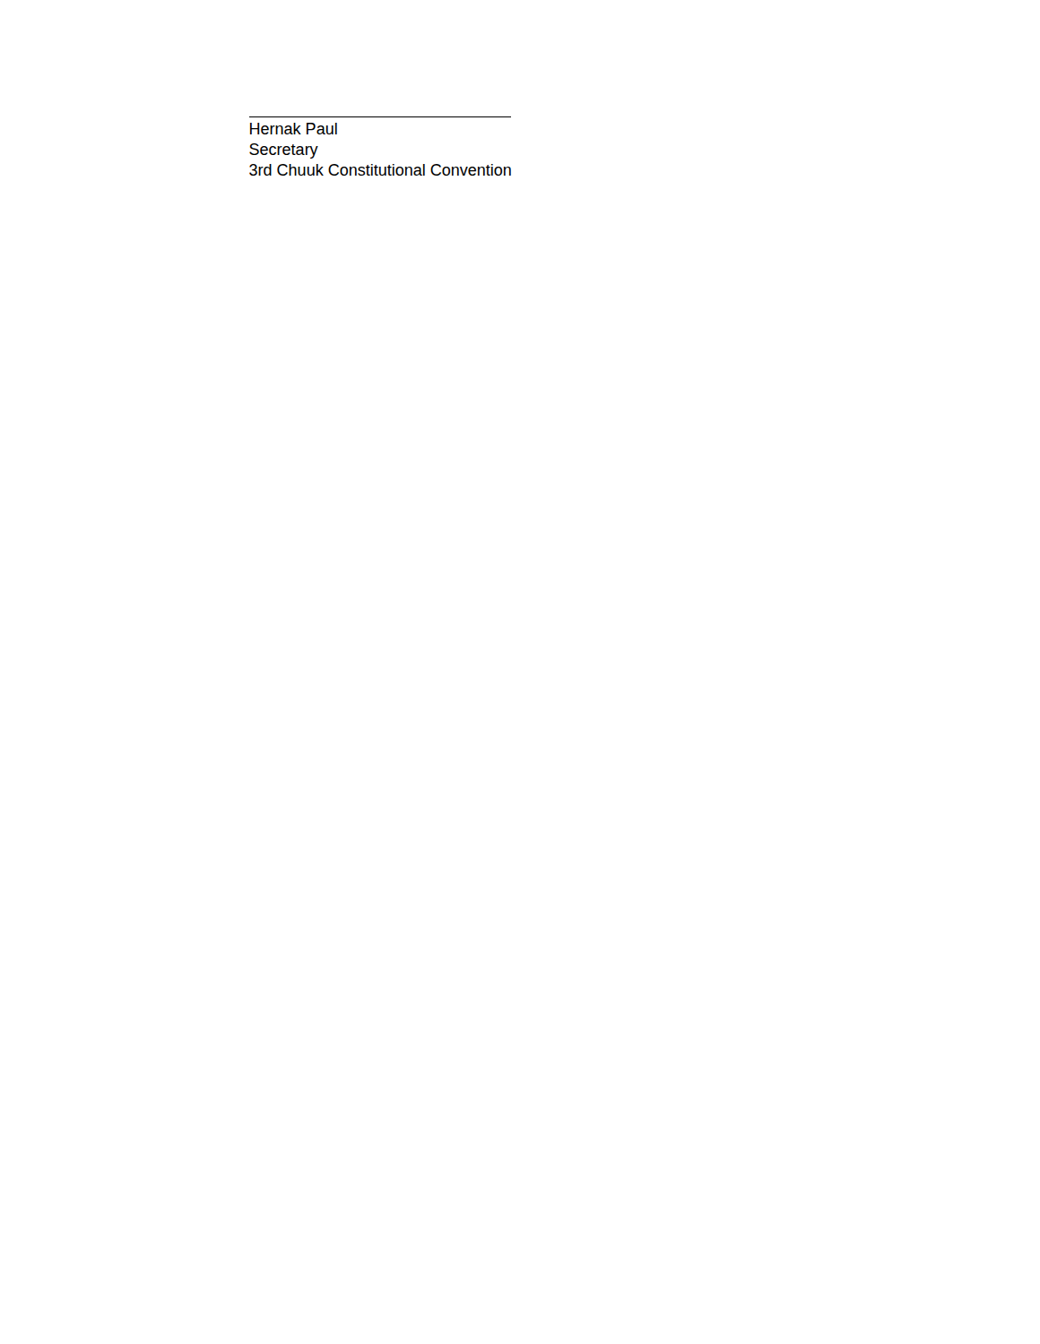Hernak Paul
Secretary
3rd Chuuk Constitutional Convention